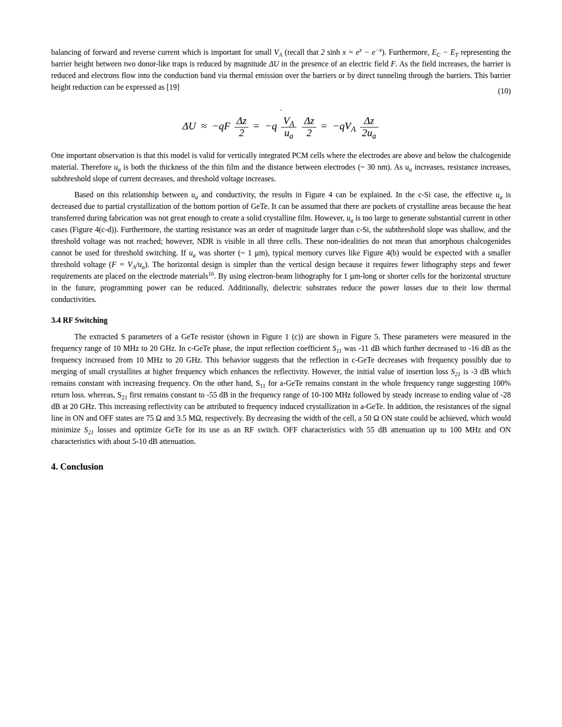balancing of forward and reverse current which is important for small VA (recall that 2 sinh x = ex − e−x). Furthermore, EC − ET representing the barrier height between two donor-like traps is reduced by magnitude ΔU in the presence of an electric field F. As the field increases, the barrier is reduced and electrons flow into the conduction band via thermal emission over the barriers or by direct tunneling through the barriers. This barrier height reduction can be expressed as [19]
.
(10)
ΔU ≈ −qF Δz 2 = −q VA ua Δz 2 = −qVA Δz 2ua
One important observation is that this model is valid for vertically integrated PCM cells where the electrodes are above and below the chalcogenide material. Therefore ua is both the thickness of the thin film and the distance between electrodes (~ 30 nm). As ua increases, resistance increases, subthreshold slope of current decreases, and threshold voltage increases.
Based on this relationship between ua and conductivity, the results in Figure 4 can be explained. In the c-Si case, the effective ua is decreased due to partial crystallization of the bottom portion of GeTe. It can be assumed that there are pockets of crystalline areas because the heat transferred during fabrication was not great enough to create a solid crystalline film. However, ua is too large to generate substantial current in other cases (Figure 4(c-d)). Furthermore, the starting resistance was an order of magnitude larger than c-Si, the subthreshold slope was shallow, and the threshold voltage was not reached; however, NDR is visible in all three cells. These non-idealities do not mean that amorphous chalcogenides cannot be used for threshold switching. If ua was shorter (~ 1 µm), typical memory curves like Figure 4(b) would be expected with a smaller threshold voltage (F = VA/ua). The horizontal design is simpler than the vertical design because it requires fewer lithography steps and fewer requirements are placed on the electrode materials16. By using electron-beam lithography for 1 µm-long or shorter cells for the horizontal structure in the future, programming power can be reduced. Additionally, dielectric substrates reduce the power losses due to their low thermal conductivities.
3.4 RF Switching
The extracted S parameters of a GeTe resistor (shown in Figure 1 (c)) are shown in Figure 5. These parameters were measured in the frequency range of 10 MHz to 20 GHz. In c-GeTe phase, the input reflection coefficient S11 was -11 dB which further decreased to -16 dB as the frequency increased from 10 MHz to 20 GHz. This behavior suggests that the reflection in c-GeTe decreases with frequency possibly due to merging of small crystallites at higher frequency which enhances the reflectivity. However, the initial value of insertion loss S21 is -3 dB which remains constant with increasing frequency. On the other hand, S11 for a-GeTe remains constant in the whole frequency range suggesting 100% return loss. whereas, S21 first remains constant to -55 dB in the frequency range of 10-100 MHz followed by steady increase to ending value of -28 dB at 20 GHz. This increasing reflectivity can be attributed to frequency induced crystallization in a-GeTe. In addition, the resistances of the signal line in ON and OFF states are 75 Ω and 3.5 MΩ, respectively. By decreasing the width of the cell, a 50 Ω ON state could be achieved, which would minimize S21 losses and optimize GeTe for its use as an RF switch. OFF characteristics with 55 dB attenuation up to 100 MHz and ON characteristics with about 5-10 dB attenuation.
4. Conclusion